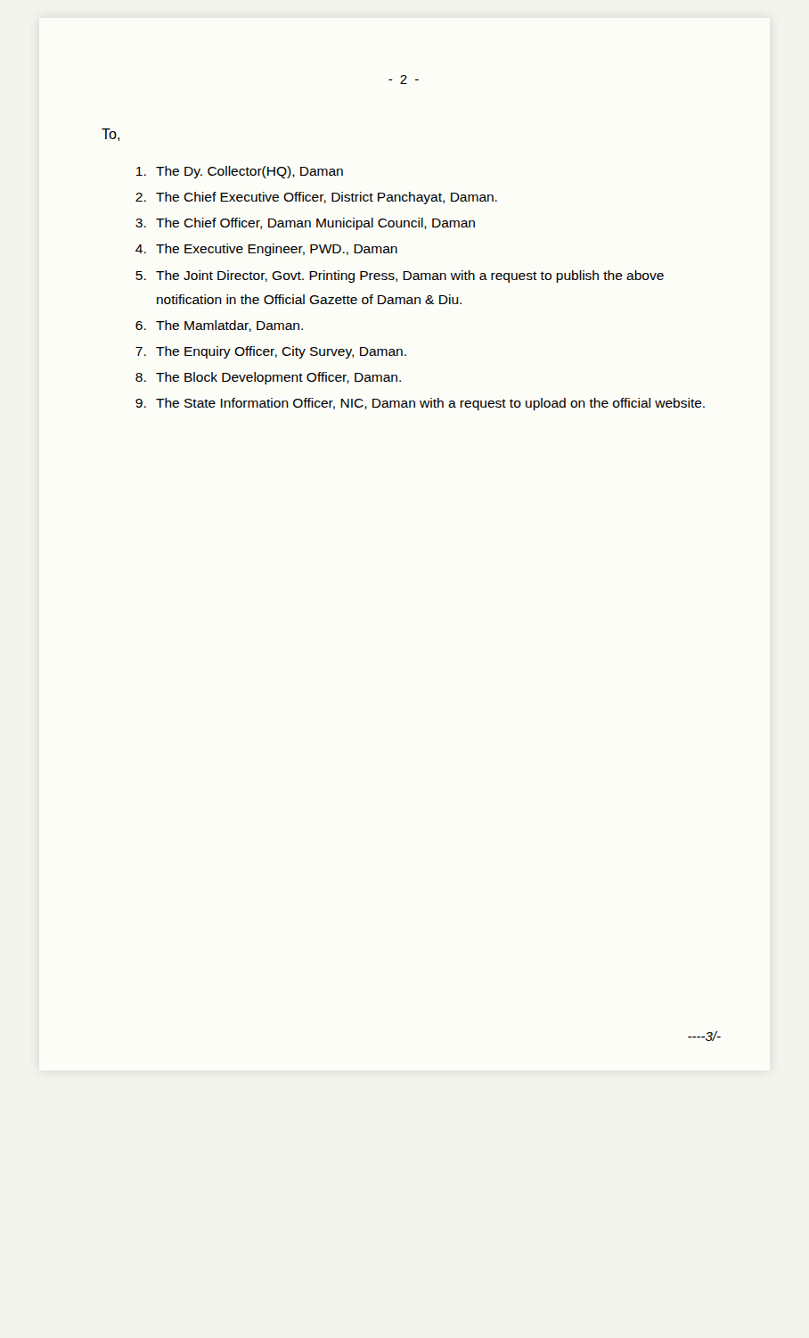- 2 -
To,
The Dy. Collector(HQ), Daman
The Chief Executive Officer, District Panchayat, Daman.
The Chief Officer, Daman Municipal Council, Daman
The Executive Engineer, PWD., Daman
The Joint Director, Govt. Printing Press, Daman with a request to publish the above notification in the Official Gazette of Daman & Diu.
The Mamlatdar, Daman.
The Enquiry Officer, City Survey, Daman.
The Block Development Officer, Daman.
The State Information Officer, NIC, Daman with a request to upload on the official website.
----3/-